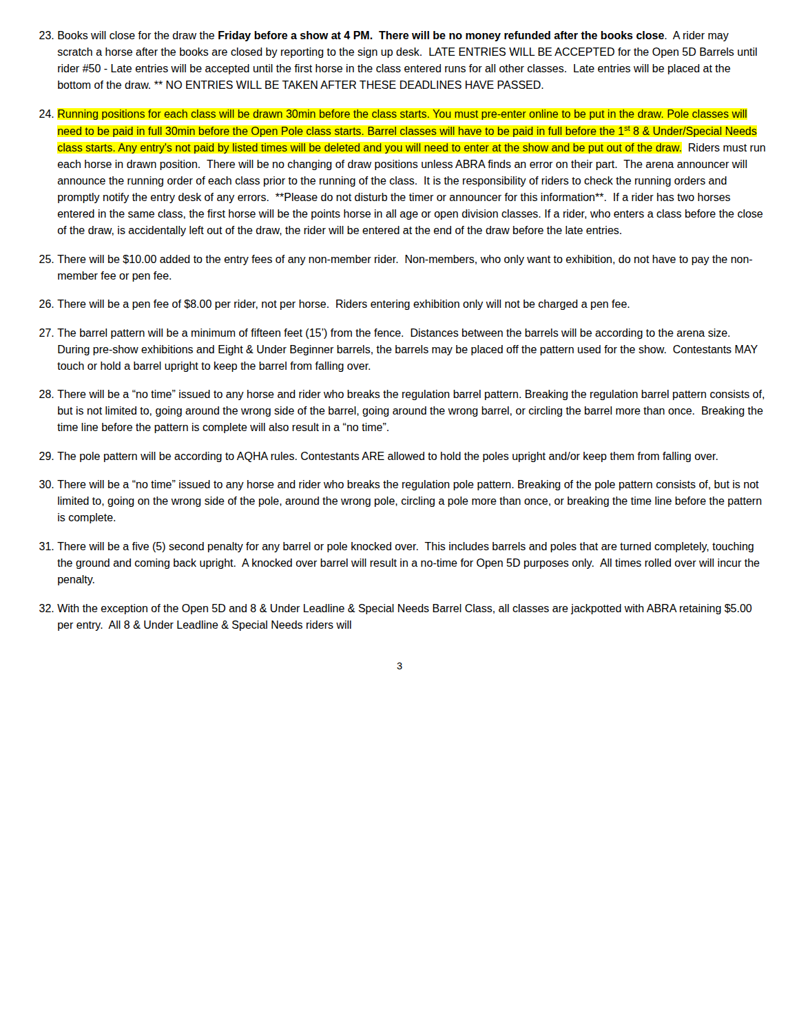Books will close for the draw the Friday before a show at 4 PM. There will be no money refunded after the books close. A rider may scratch a horse after the books are closed by reporting to the sign up desk. LATE ENTRIES WILL BE ACCEPTED for the Open 5D Barrels until rider #50 - Late entries will be accepted until the first horse in the class entered runs for all other classes. Late entries will be placed at the bottom of the draw. ** NO ENTRIES WILL BE TAKEN AFTER THESE DEADLINES HAVE PASSED.
Running positions for each class will be drawn 30min before the class starts. You must pre-enter online to be put in the draw. Pole classes will need to be paid in full 30min before the Open Pole class starts. Barrel classes will have to be paid in full before the 1st 8 & Under/Special Needs class starts. Any entry's not paid by listed times will be deleted and you will need to enter at the show and be put out of the draw. Riders must run each horse in drawn position. There will be no changing of draw positions unless ABRA finds an error on their part. The arena announcer will announce the running order of each class prior to the running of the class. It is the responsibility of riders to check the running orders and promptly notify the entry desk of any errors. **Please do not disturb the timer or announcer for this information**. If a rider has two horses entered in the same class, the first horse will be the points horse in all age or open division classes. If a rider, who enters a class before the close of the draw, is accidentally left out of the draw, the rider will be entered at the end of the draw before the late entries.
There will be $10.00 added to the entry fees of any non-member rider. Non-members, who only want to exhibition, do not have to pay the non-member fee or pen fee.
There will be a pen fee of $8.00 per rider, not per horse. Riders entering exhibition only will not be charged a pen fee.
The barrel pattern will be a minimum of fifteen feet (15’) from the fence. Distances between the barrels will be according to the arena size. During pre-show exhibitions and Eight & Under Beginner barrels, the barrels may be placed off the pattern used for the show. Contestants MAY touch or hold a barrel upright to keep the barrel from falling over.
There will be a “no time” issued to any horse and rider who breaks the regulation barrel pattern. Breaking the regulation barrel pattern consists of, but is not limited to, going around the wrong side of the barrel, going around the wrong barrel, or circling the barrel more than once. Breaking the time line before the pattern is complete will also result in a “no time”.
The pole pattern will be according to AQHA rules. Contestants ARE allowed to hold the poles upright and/or keep them from falling over.
There will be a “no time” issued to any horse and rider who breaks the regulation pole pattern. Breaking of the pole pattern consists of, but is not limited to, going on the wrong side of the pole, around the wrong pole, circling a pole more than once, or breaking the time line before the pattern is complete.
There will be a five (5) second penalty for any barrel or pole knocked over. This includes barrels and poles that are turned completely, touching the ground and coming back upright. A knocked over barrel will result in a no-time for Open 5D purposes only. All times rolled over will incur the penalty.
With the exception of the Open 5D and 8 & Under Leadline & Special Needs Barrel Class, all classes are jackpotted with ABRA retaining $5.00 per entry. All 8 & Under Leadline & Special Needs riders will
3